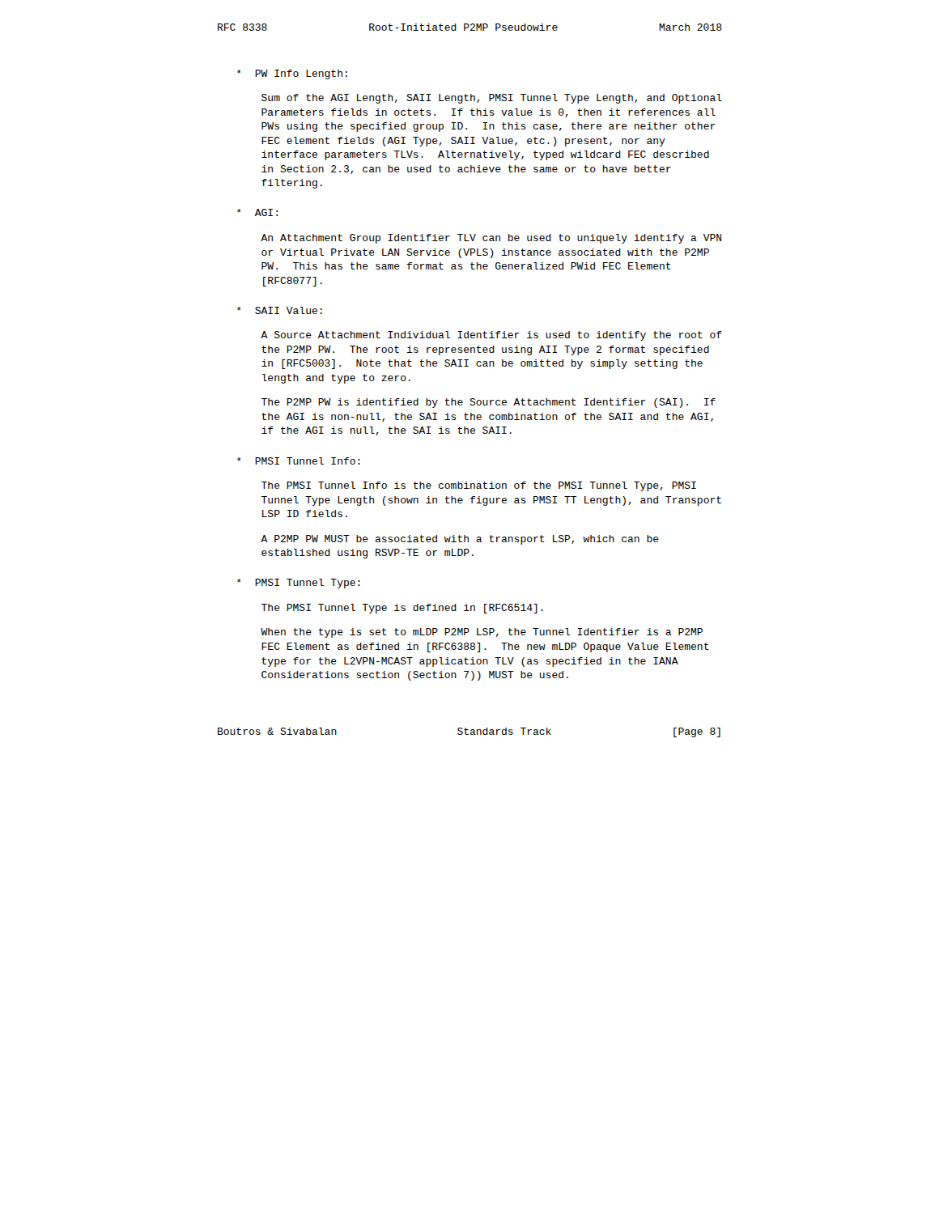RFC 8338 Root-Initiated P2MP Pseudowire March 2018
* PW Info Length:
Sum of the AGI Length, SAII Length, PMSI Tunnel Type Length, and Optional Parameters fields in octets. If this value is 0, then it references all PWs using the specified group ID. In this case, there are neither other FEC element fields (AGI Type, SAII Value, etc.) present, nor any interface parameters TLVs. Alternatively, typed wildcard FEC described in Section 2.3, can be used to achieve the same or to have better filtering.
* AGI:
An Attachment Group Identifier TLV can be used to uniquely identify a VPN or Virtual Private LAN Service (VPLS) instance associated with the P2MP PW. This has the same format as the Generalized PWid FEC Element [RFC8077].
* SAII Value:
A Source Attachment Individual Identifier is used to identify the root of the P2MP PW. The root is represented using AII Type 2 format specified in [RFC5003]. Note that the SAII can be omitted by simply setting the length and type to zero.
The P2MP PW is identified by the Source Attachment Identifier (SAI). If the AGI is non-null, the SAI is the combination of the SAII and the AGI, if the AGI is null, the SAI is the SAII.
* PMSI Tunnel Info:
The PMSI Tunnel Info is the combination of the PMSI Tunnel Type, PMSI Tunnel Type Length (shown in the figure as PMSI TT Length), and Transport LSP ID fields.
A P2MP PW MUST be associated with a transport LSP, which can be established using RSVP-TE or mLDP.
* PMSI Tunnel Type:
The PMSI Tunnel Type is defined in [RFC6514].
When the type is set to mLDP P2MP LSP, the Tunnel Identifier is a P2MP FEC Element as defined in [RFC6388]. The new mLDP Opaque Value Element type for the L2VPN-MCAST application TLV (as specified in the IANA Considerations section (Section 7)) MUST be used.
Boutros & Sivabalan Standards Track [Page 8]